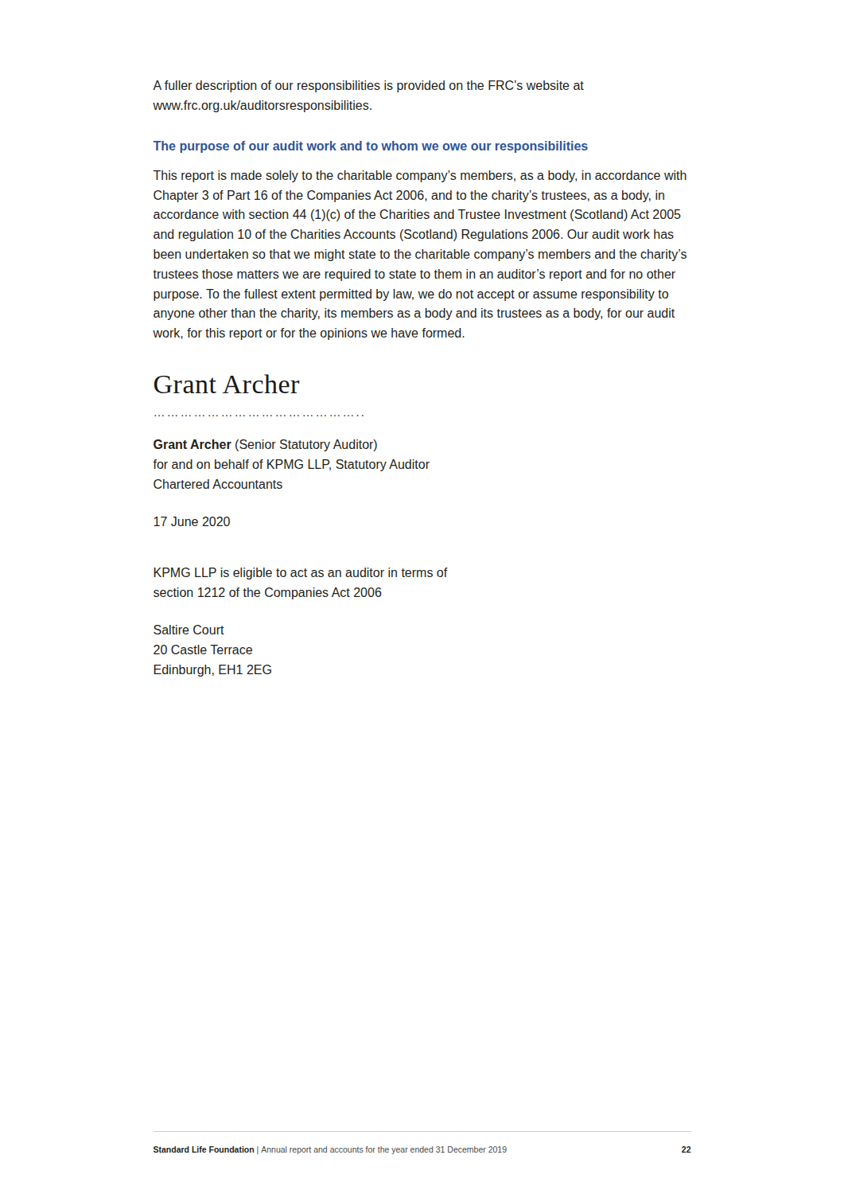A fuller description of our responsibilities is provided on the FRC’s website at www.frc.org.uk/auditorsresponsibilities.
The purpose of our audit work and to whom we owe our responsibilities
This report is made solely to the charitable company’s members, as a body, in accordance with Chapter 3 of Part 16 of the Companies Act 2006, and to the charity’s trustees, as a body, in accordance with section 44 (1)(c) of the Charities and Trustee Investment (Scotland) Act 2005 and regulation 10 of the Charities Accounts (Scotland) Regulations 2006. Our audit work has been undertaken so that we might state to the charitable company’s members and the charity’s trustees those matters we are required to state to them in an auditor’s report and for no other purpose. To the fullest extent permitted by law, we do not accept or assume responsibility to anyone other than the charity, its members as a body and its trustees as a body, for our audit work, for this report or for the opinions we have formed.
Grant Archer
………………………………………..
Grant Archer (Senior Statutory Auditor)
for and on behalf of KPMG LLP, Statutory Auditor
Chartered Accountants
17 June 2020
KPMG LLP is eligible to act as an auditor in terms of
section 1212 of the Companies Act 2006
Saltire Court
20 Castle Terrace
Edinburgh, EH1 2EG
Standard Life Foundation | Annual report and accounts for the year ended 31 December 2019
22